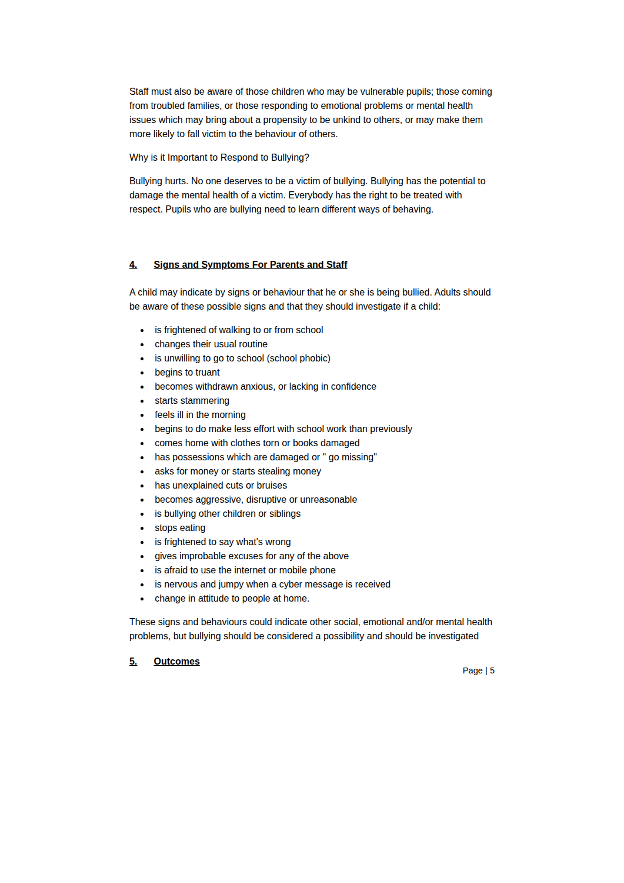Staff must also be aware of those children who may be vulnerable pupils; those coming from troubled families, or those responding to emotional problems or mental health issues which may bring about a propensity to be unkind to others, or may make them more likely to fall victim to the behaviour of others.
Why is it Important to Respond to Bullying?
Bullying hurts. No one deserves to be a victim of bullying. Bullying has the potential to damage the mental health of a victim. Everybody has the right to be treated with respect. Pupils who are bullying need to learn different ways of behaving.
4. Signs and Symptoms For Parents and Staff
A child may indicate by signs or behaviour that he or she is being bullied. Adults should be aware of these possible signs and that they should investigate if a child:
is frightened of walking to or from school
changes their usual routine
is unwilling to go to school (school phobic)
begins to truant
becomes withdrawn anxious, or lacking in confidence
starts stammering
feels ill in the morning
begins to do make less effort with school work than previously
comes home with clothes torn or books damaged
has possessions which are damaged or " go missing"
asks for money or starts stealing money
has unexplained cuts or bruises
becomes aggressive, disruptive or unreasonable
is bullying other children or siblings
stops eating
is frightened to say what's wrong
gives improbable excuses for any of the above
is afraid to use the internet or mobile phone
is nervous and jumpy when a cyber message is received
change in attitude to people at home.
These signs and behaviours could indicate other social, emotional and/or mental health problems, but bullying should be considered a possibility and should be investigated
5. Outcomes
Page | 5